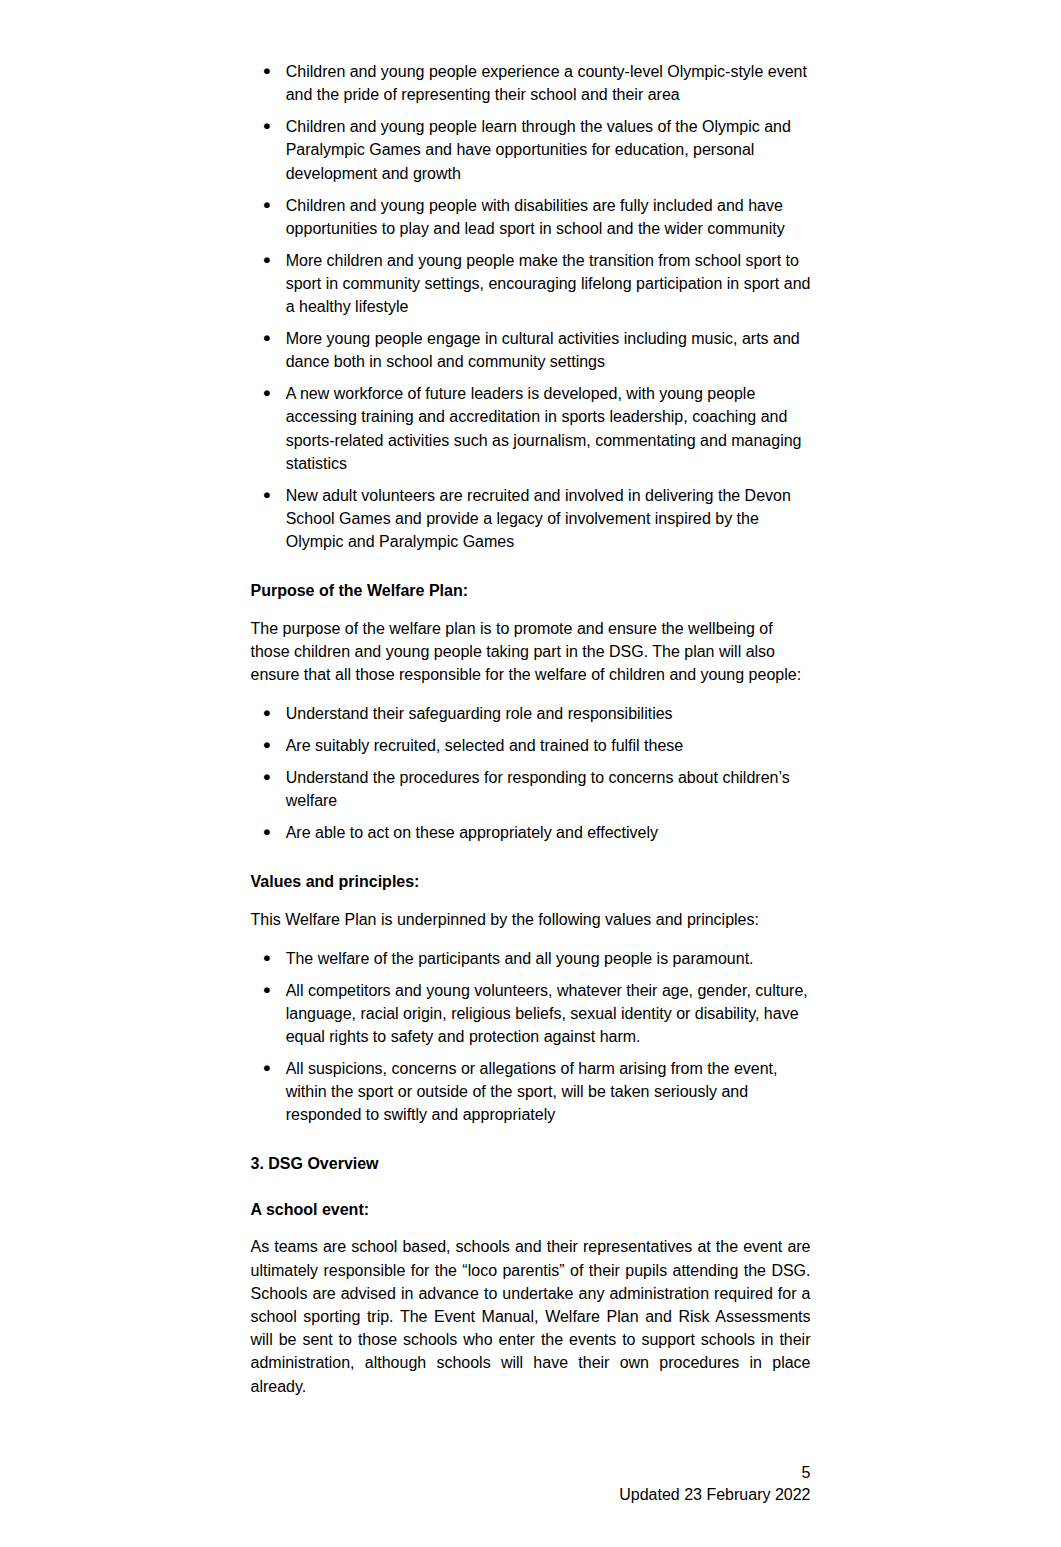Children and young people experience a county-level Olympic-style event and the pride of representing their school and their area
Children and young people learn through the values of the Olympic and Paralympic Games and have opportunities for education, personal development and growth
Children and young people with disabilities are fully included and have opportunities to play and lead sport in school and the wider community
More children and young people make the transition from school sport to sport in community settings, encouraging lifelong participation in sport and a healthy lifestyle
More young people engage in cultural activities including music, arts and dance both in school and community settings
A new workforce of future leaders is developed, with young people accessing training and accreditation in sports leadership, coaching and sports-related activities such as journalism, commentating and managing statistics
New adult volunteers are recruited and involved in delivering the Devon School Games and provide a legacy of involvement inspired by the Olympic and Paralympic Games
Purpose of the Welfare Plan:
The purpose of the welfare plan is to promote and ensure the wellbeing of those children and young people taking part in the DSG. The plan will also ensure that all those responsible for the welfare of children and young people:
Understand their safeguarding role and responsibilities
Are suitably recruited, selected and trained to fulfil these
Understand the procedures for responding to concerns about children’s welfare
Are able to act on these appropriately and effectively
Values and principles:
This Welfare Plan is underpinned by the following values and principles:
The welfare of the participants and all young people is paramount.
All competitors and young volunteers, whatever their age, gender, culture, language, racial origin, religious beliefs, sexual identity or disability, have equal rights to safety and protection against harm.
All suspicions, concerns or allegations of harm arising from the event, within the sport or outside of the sport, will be taken seriously and responded to swiftly and appropriately
3. DSG Overview
A school event:
As teams are school based, schools and their representatives at the event are ultimately responsible for the “loco parentis” of their pupils attending the DSG. Schools are advised in advance to undertake any administration required for a school sporting trip. The Event Manual, Welfare Plan and Risk Assessments will be sent to those schools who enter the events to support schools in their administration, although schools will have their own procedures in place already.
5 Updated 23 February 2022